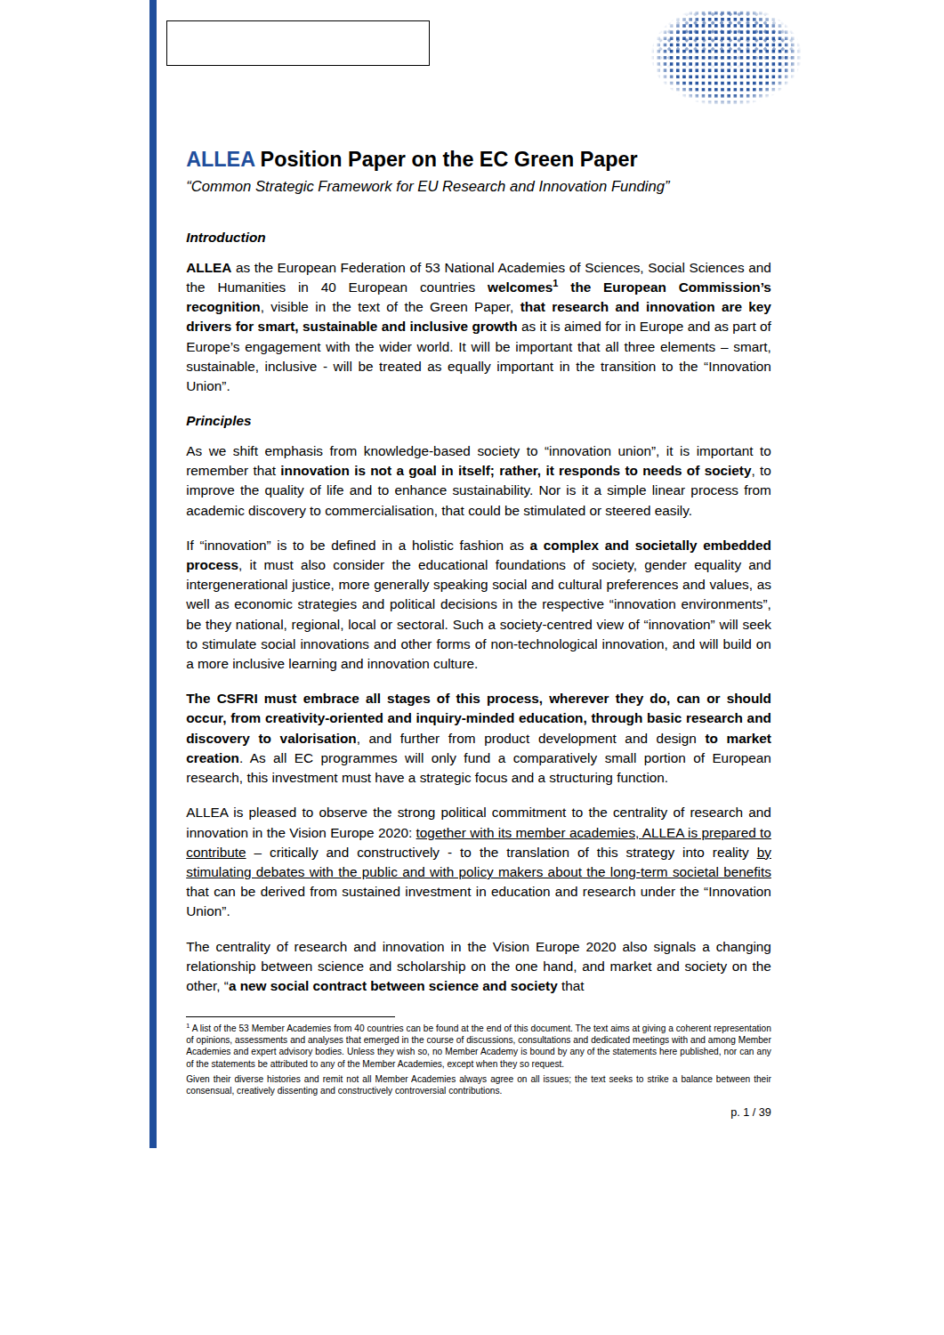ALLEA Position Paper on the EC Green Paper
“Common Strategic Framework for EU Research and Innovation Funding”
Introduction
ALLEA as the European Federation of 53 National Academies of Sciences, Social Sciences and the Humanities in 40 European countries welcomes1 the European Commission’s recognition, visible in the text of the Green Paper, that research and innovation are key drivers for smart, sustainable and inclusive growth as it is aimed for in Europe and as part of Europe’s engagement with the wider world. It will be important that all three elements – smart, sustainable, inclusive - will be treated as equally important in the transition to the “Innovation Union”.
Principles
As we shift emphasis from knowledge-based society to “innovation union”, it is important to remember that innovation is not a goal in itself; rather, it responds to needs of society, to improve the quality of life and to enhance sustainability. Nor is it a simple linear process from academic discovery to commercialisation, that could be stimulated or steered easily.
If “innovation” is to be defined in a holistic fashion as a complex and societally embedded process, it must also consider the educational foundations of society, gender equality and intergenerational justice, more generally speaking social and cultural preferences and values, as well as economic strategies and political decisions in the respective “innovation environments”, be they national, regional, local or sectoral. Such a society-centred view of “innovation” will seek to stimulate social innovations and other forms of non-technological innovation, and will build on a more inclusive learning and innovation culture.
The CSFRI must embrace all stages of this process, wherever they do, can or should occur, from creativity-oriented and inquiry-minded education, through basic research and discovery to valorisation, and further from product development and design to market creation. As all EC programmes will only fund a comparatively small portion of European research, this investment must have a strategic focus and a structuring function.
ALLEA is pleased to observe the strong political commitment to the centrality of research and innovation in the Vision Europe 2020: together with its member academies, ALLEA is prepared to contribute – critically and constructively - to the translation of this strategy into reality by stimulating debates with the public and with policy makers about the long-term societal benefits that can be derived from sustained investment in education and research under the “Innovation Union”.
The centrality of research and innovation in the Vision Europe 2020 also signals a changing relationship between science and scholarship on the one hand, and market and society on the other, “a new social contract between science and society that
1 A list of the 53 Member Academies from 40 countries can be found at the end of this document. The text aims at giving a coherent representation of opinions, assessments and analyses that emerged in the course of discussions, consultations and dedicated meetings with and among Member Academies and expert advisory bodies. Unless they wish so, no Member Academy is bound by any of the statements here published, nor can any of the statements be attributed to any of the Member Academies, except when they so request.
Given their diverse histories and remit not all Member Academies always agree on all issues; the text seeks to strike a balance between their consensual, creatively dissenting and constructively controversial contributions.
p. 1 / 39